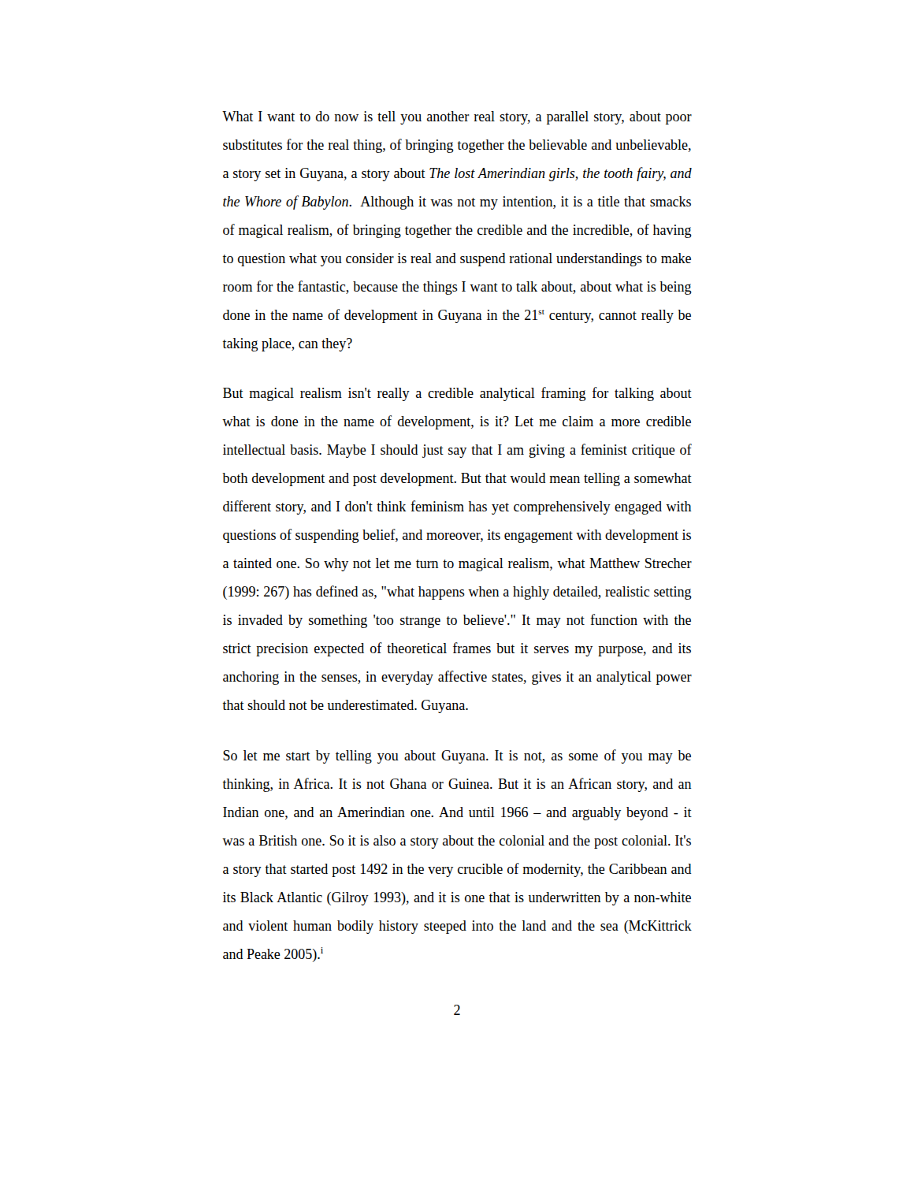What I want to do now is tell you another real story, a parallel story, about poor substitutes for the real thing, of bringing together the believable and unbelievable, a story set in Guyana, a story about The lost Amerindian girls, the tooth fairy, and the Whore of Babylon. Although it was not my intention, it is a title that smacks of magical realism, of bringing together the credible and the incredible, of having to question what you consider is real and suspend rational understandings to make room for the fantastic, because the things I want to talk about, about what is being done in the name of development in Guyana in the 21st century, cannot really be taking place, can they?
But magical realism isn't really a credible analytical framing for talking about what is done in the name of development, is it? Let me claim a more credible intellectual basis. Maybe I should just say that I am giving a feminist critique of both development and post development. But that would mean telling a somewhat different story, and I don't think feminism has yet comprehensively engaged with questions of suspending belief, and moreover, its engagement with development is a tainted one. So why not let me turn to magical realism, what Matthew Strecher (1999: 267) has defined as, "what happens when a highly detailed, realistic setting is invaded by something 'too strange to believe'." It may not function with the strict precision expected of theoretical frames but it serves my purpose, and its anchoring in the senses, in everyday affective states, gives it an analytical power that should not be underestimated. Guyana.
So let me start by telling you about Guyana. It is not, as some of you may be thinking, in Africa. It is not Ghana or Guinea. But it is an African story, and an Indian one, and an Amerindian one. And until 1966 – and arguably beyond - it was a British one. So it is also a story about the colonial and the post colonial. It's a story that started post 1492 in the very crucible of modernity, the Caribbean and its Black Atlantic (Gilroy 1993), and it is one that is underwritten by a non-white and violent human bodily history steeped into the land and the sea (McKittrick and Peake 2005).i
2